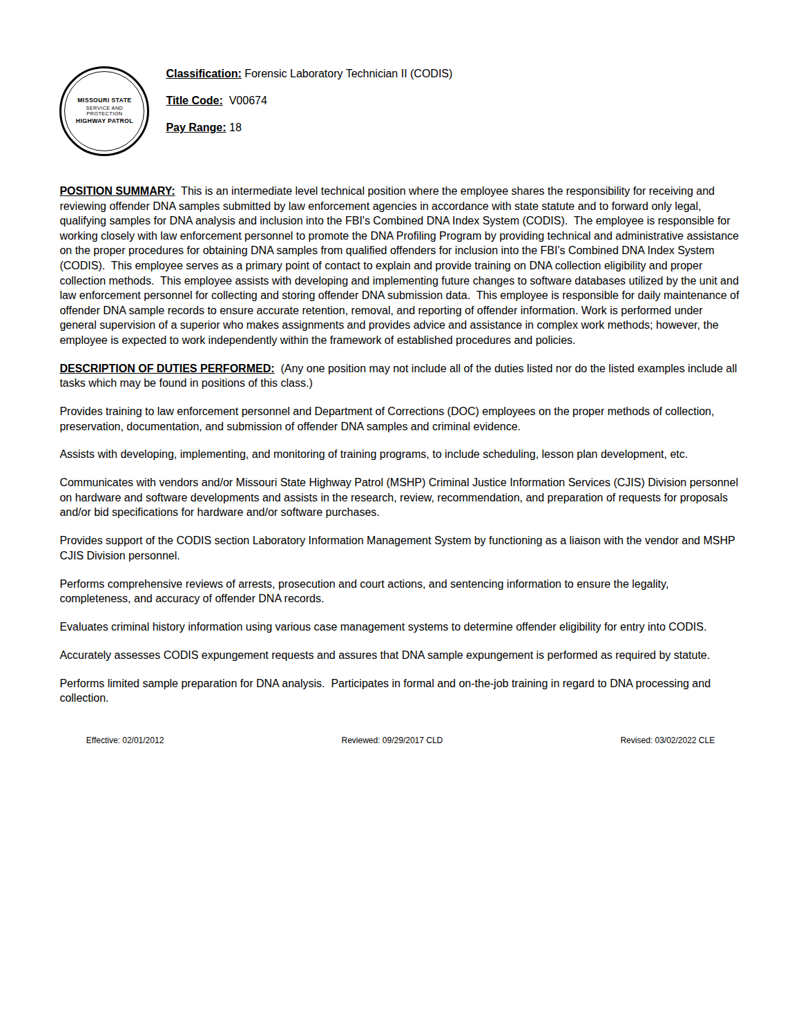MISSOURI STATE SERVICE AND PROTECTION HIGHWAY PATROL
Classification: Forensic Laboratory Technician II (CODIS)
Title Code: V00674
Pay Range: 18
POSITION SUMMARY:
This is an intermediate level technical position where the employee shares the responsibility for receiving and reviewing offender DNA samples submitted by law enforcement agencies in accordance with state statute and to forward only legal, qualifying samples for DNA analysis and inclusion into the FBI's Combined DNA Index System (CODIS). The employee is responsible for working closely with law enforcement personnel to promote the DNA Profiling Program by providing technical and administrative assistance on the proper procedures for obtaining DNA samples from qualified offenders for inclusion into the FBI's Combined DNA Index System (CODIS). This employee serves as a primary point of contact to explain and provide training on DNA collection eligibility and proper collection methods. This employee assists with developing and implementing future changes to software databases utilized by the unit and law enforcement personnel for collecting and storing offender DNA submission data. This employee is responsible for daily maintenance of offender DNA sample records to ensure accurate retention, removal, and reporting of offender information. Work is performed under general supervision of a superior who makes assignments and provides advice and assistance in complex work methods; however, the employee is expected to work independently within the framework of established procedures and policies.
DESCRIPTION OF DUTIES PERFORMED:
(Any one position may not include all of the duties listed nor do the listed examples include all tasks which may be found in positions of this class.)
Provides training to law enforcement personnel and Department of Corrections (DOC) employees on the proper methods of collection, preservation, documentation, and submission of offender DNA samples and criminal evidence.
Assists with developing, implementing, and monitoring of training programs, to include scheduling, lesson plan development, etc.
Communicates with vendors and/or Missouri State Highway Patrol (MSHP) Criminal Justice Information Services (CJIS) Division personnel on hardware and software developments and assists in the research, review, recommendation, and preparation of requests for proposals and/or bid specifications for hardware and/or software purchases.
Provides support of the CODIS section Laboratory Information Management System by functioning as a liaison with the vendor and MSHP CJIS Division personnel.
Performs comprehensive reviews of arrests, prosecution and court actions, and sentencing information to ensure the legality, completeness, and accuracy of offender DNA records.
Evaluates criminal history information using various case management systems to determine offender eligibility for entry into CODIS.
Accurately assesses CODIS expungement requests and assures that DNA sample expungement is performed as required by statute.
Performs limited sample preparation for DNA analysis. Participates in formal and on-the-job training in regard to DNA processing and collection.
Effective: 02/01/2012 Reviewed: 09/29/2017 CLD Revised: 03/02/2022 CLE